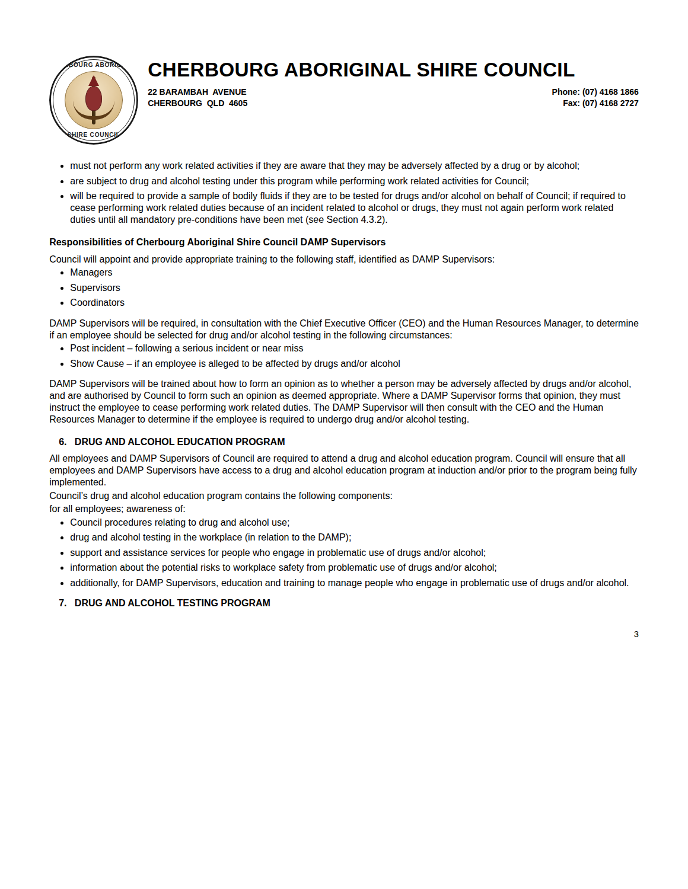CHERBOURG ABORIGINAL
SHIRE COUNCIL
CHERBOURG ABORIGINAL SHIRE COUNCIL
22 BARAMBAH AVENUE
CHERBOURG QLD 4605
Phone: (07) 4168 1866
Fax: (07) 4168 2727
must not perform any work related activities if they are aware that they may be adversely affected by a drug or by alcohol;
are subject to drug and alcohol testing under this program while performing work related activities for Council;
will be required to provide a sample of bodily fluids if they are to be tested for drugs and/or alcohol on behalf of Council; if required to cease performing work related duties because of an incident related to alcohol or drugs, they must not again perform work related duties until all mandatory pre-conditions have been met (see Section 4.3.2).
Responsibilities of Cherbourg Aboriginal Shire Council DAMP Supervisors
Council will appoint and provide appropriate training to the following staff, identified as DAMP Supervisors:
Managers
Supervisors
Coordinators
DAMP Supervisors will be required, in consultation with the Chief Executive Officer (CEO) and the Human Resources Manager, to determine if an employee should be selected for drug and/or alcohol testing in the following circumstances:
Post incident – following a serious incident or near miss
Show Cause – if an employee is alleged to be affected by drugs and/or alcohol
DAMP Supervisors will be trained about how to form an opinion as to whether a person may be adversely affected by drugs and/or alcohol, and are authorised by Council to form such an opinion as deemed appropriate. Where a DAMP Supervisor forms that opinion, they must instruct the employee to cease performing work related duties. The DAMP Supervisor will then consult with the CEO and the Human Resources Manager to determine if the employee is required to undergo drug and/or alcohol testing.
6. DRUG AND ALCOHOL EDUCATION PROGRAM
All employees and DAMP Supervisors of Council are required to attend a drug and alcohol education program. Council will ensure that all employees and DAMP Supervisors have access to a drug and alcohol education program at induction and/or prior to the program being fully implemented.
Council’s drug and alcohol education program contains the following components:
for all employees; awareness of:
Council procedures relating to drug and alcohol use;
drug and alcohol testing in the workplace (in relation to the DAMP);
support and assistance services for people who engage in problematic use of drugs and/or alcohol;
information about the potential risks to workplace safety from problematic use of drugs and/or alcohol;
additionally, for DAMP Supervisors, education and training to manage people who engage in problematic use of drugs and/or alcohol.
7. DRUG AND ALCOHOL TESTING PROGRAM
3